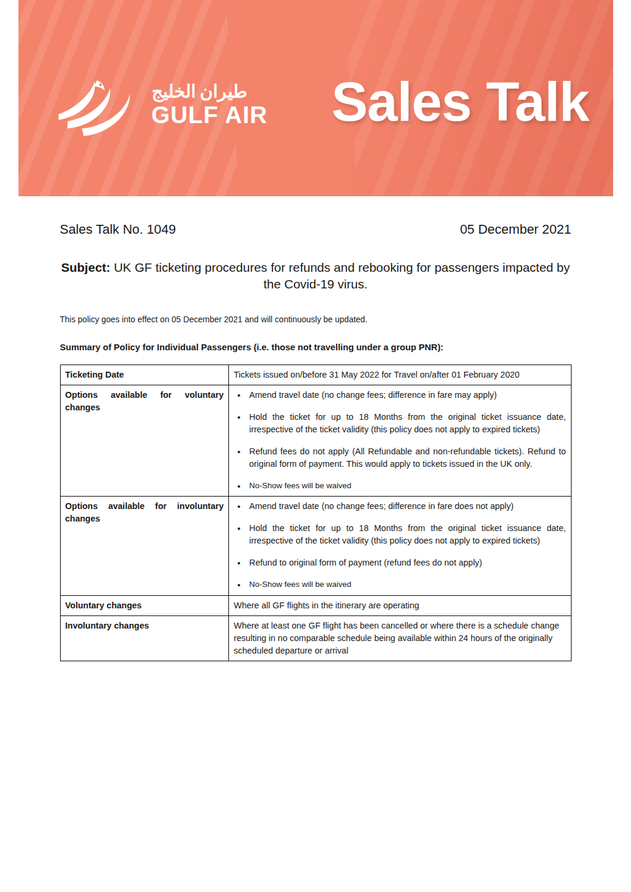طيران الخليج
GULF AIR
Sales Talk
Sales Talk No. 1049
05 December 2021
Subject: UK GF ticketing procedures for refunds and rebooking for passengers impacted by the Covid-19 virus.
This policy goes into effect on 05 December 2021 and will continuously be updated.
Summary of Policy for Individual Passengers (i.e. those not travelling under a group PNR):
| Ticketing Date | Tickets issued on/before 31 May 2022 for Travel on/after 01 February 2020 |
| Options available for voluntary changes | Amend travel date (no change fees; difference in fare may apply) Hold the ticket for up to 18 Months from the original ticket issuance date, irrespective of the ticket validity (this policy does not apply to expired tickets) Refund fees do not apply (All Refundable and non-refundable tickets). Refund to original form of payment. This would apply to tickets issued in the UK only. No-Show fees will be waived |
| Options available for involuntary changes | Amend travel date (no change fees; difference in fare does not apply) Hold the ticket for up to 18 Months from the original ticket issuance date, irrespective of the ticket validity (this policy does not apply to expired tickets) Refund to original form of payment (refund fees do not apply) No-Show fees will be waived |
| Voluntary changes | Where all GF flights in the itinerary are operating |
| Involuntary changes | Where at least one GF flight has been cancelled or where there is a schedule change resulting in no comparable schedule being available within 24 hours of the originally scheduled departure or arrival |